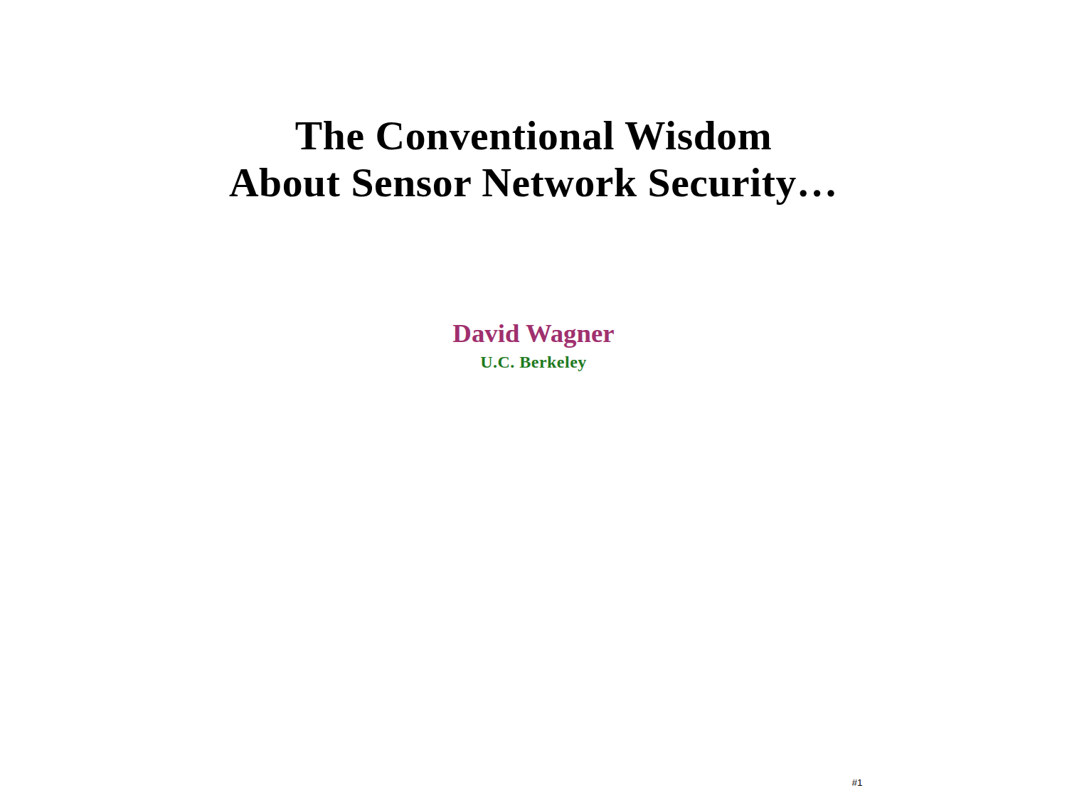The Conventional Wisdom
About Sensor Network Security…
David Wagner
U.C. Berkeley
#1